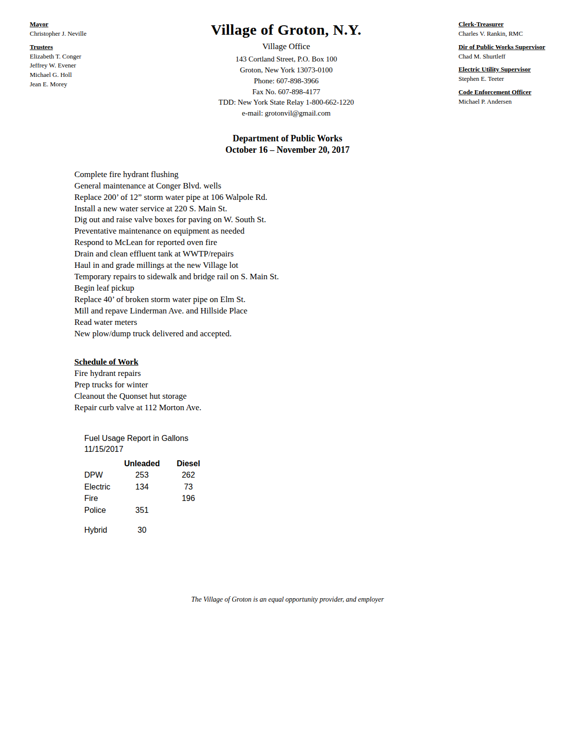Mayor Christopher J. Neville Trustees Elizabeth T. Conger
Jeffrey W. Evener
Michael G. Holl
Jean E. Morey
Village of Groton, N.Y.
Village Office
143 Cortland Street, P.O. Box 100
Groton, New York 13073-0100
Phone: 607-898-3966
Fax No. 607-898-4177
TDD: New York State Relay 1-800-662-1220
e-mail: grotonvil@gmail.com
Clerk-Treasurer Charles V. Rankin, RMC Dir of Public Works Supervisor Chad M. Shurtleff Electric Utility Supervisor Stephen E. Teeter Code Enforcement Officer Michael P. Andersen
Department of Public Works
October 16 – November 20, 2017
Complete fire hydrant flushing
General maintenance at Conger Blvd. wells
Replace 200’ of 12” storm water pipe at 106 Walpole Rd.
Install a new water service at 220 S. Main St.
Dig out and raise valve boxes for paving on W. South St.
Preventative maintenance on equipment as needed
Respond to McLean for reported oven fire
Drain and clean effluent tank at WWTP/repairs
Haul in and grade millings at the new Village lot
Temporary repairs to sidewalk and bridge rail on S. Main St.
Begin leaf pickup
Replace 40’ of broken storm water pipe on Elm St.
Mill and repave Linderman Ave. and Hillside Place
Read water meters
New plow/dump truck delivered and accepted.
Schedule of Work
Fire hydrant repairs
Prep trucks for winter
Cleanout the Quonset hut storage
Repair curb valve at 112 Morton Ave.
Fuel Usage Report in Gallons
11/15/2017
| | Unleaded | Diesel |
| --- | --- | --- |
| DPW | 253 | 262 |
| Electric | 134 | 73 |
| Fire | | 196 |
| Police | 351 | |
| Hybrid | 30 | |
The Village of Groton is an equal opportunity provider, and employer